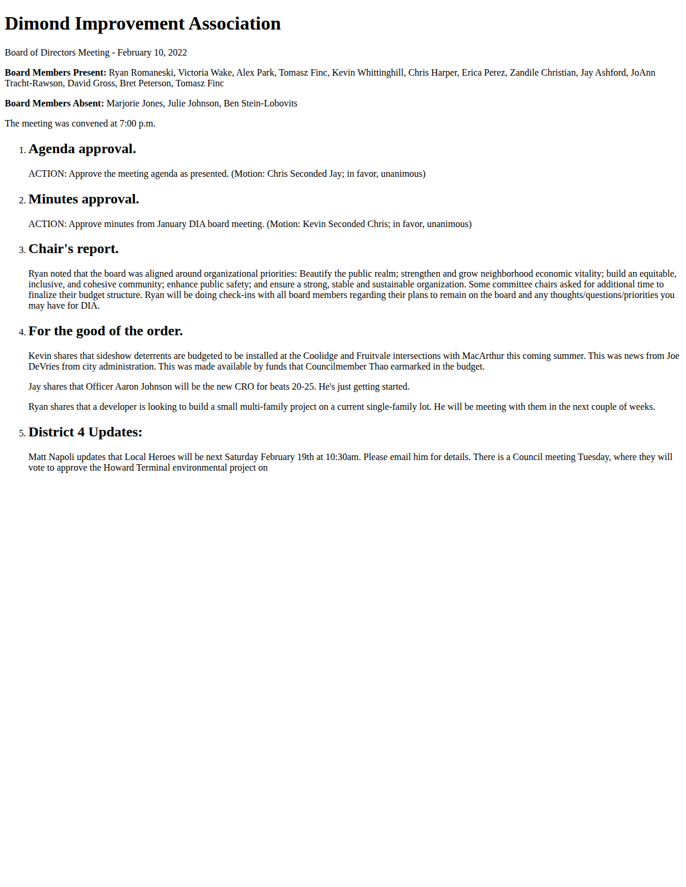Dimond Improvement Association
Board of Directors Meeting - February 10, 2022
Board Members Present: Ryan Romaneski, Victoria Wake, Alex Park, Tomasz Finc, Kevin Whittinghill, Chris Harper, Erica Perez, Zandile Christian, Jay Ashford, JoAnn Tracht-Rawson, David Gross, Bret Peterson, Tomasz Finc
Board Members Absent: Marjorie Jones, Julie Johnson, Ben Stein-Lobovits
The meeting was convened at 7:00 p.m.
Agenda approval.
ACTION: Approve the meeting agenda as presented. (Motion: Chris Seconded Jay; in favor, unanimous)
Minutes approval.
ACTION: Approve minutes from January DIA board meeting. (Motion: Kevin Seconded Chris; in favor, unanimous)
Chair's report.
Ryan noted that the board was aligned around organizational priorities: Beautify the public realm; strengthen and grow neighborhood economic vitality; build an equitable, inclusive, and cohesive community; enhance public safety; and ensure a strong, stable and sustainable organization. Some committee chairs asked for additional time to finalize their budget structure. Ryan will be doing check-ins with all board members regarding their plans to remain on the board and any thoughts/questions/priorities you may have for DIA.
For the good of the order.
Kevin shares that sideshow deterrents are budgeted to be installed at the Coolidge and Fruitvale intersections with MacArthur this coming summer. This was news from Joe DeVries from city administration. This was made available by funds that Councilmember Thao earmarked in the budget.
Jay shares that Officer Aaron Johnson will be the new CRO for beats 20-25. He's just getting started.
Ryan shares that a developer is looking to build a small multi-family project on a current single-family lot. He will be meeting with them in the next couple of weeks.
District 4 Updates:
Matt Napoli updates that Local Heroes will be next Saturday February 19th at 10:30am. Please email him for details. There is a Council meeting Tuesday, where they will vote to approve the Howard Terminal environmental project on